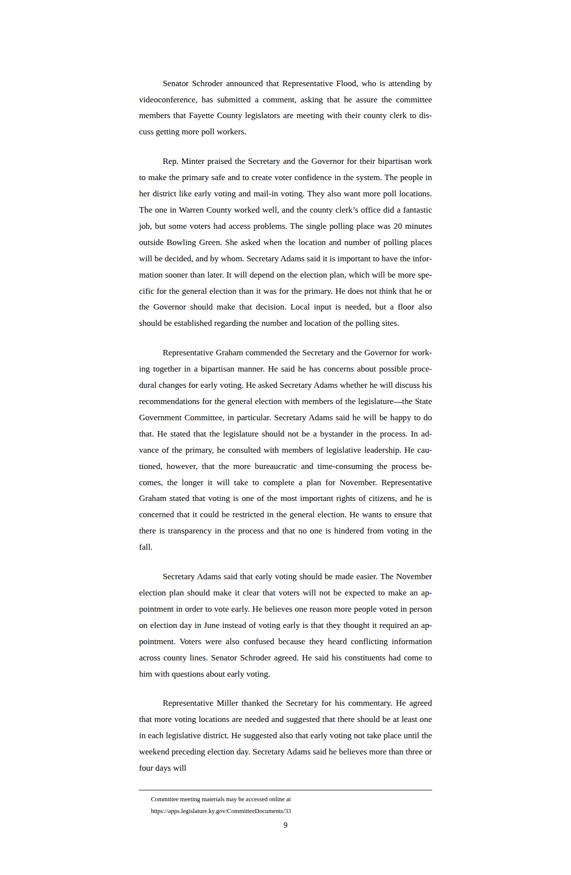Senator Schroder announced that Representative Flood, who is attending by videoconference, has submitted a comment, asking that he assure the committee members that Fayette County legislators are meeting with their county clerk to discuss getting more poll workers.
Rep. Minter praised the Secretary and the Governor for their bipartisan work to make the primary safe and to create voter confidence in the system. The people in her district like early voting and mail-in voting. They also want more poll locations. The one in Warren County worked well, and the county clerk’s office did a fantastic job, but some voters had access problems. The single polling place was 20 minutes outside Bowling Green. She asked when the location and number of polling places will be decided, and by whom. Secretary Adams said it is important to have the information sooner than later. It will depend on the election plan, which will be more specific for the general election than it was for the primary. He does not think that he or the Governor should make that decision. Local input is needed, but a floor also should be established regarding the number and location of the polling sites.
Representative Graham commended the Secretary and the Governor for working together in a bipartisan manner. He said he has concerns about possible procedural changes for early voting. He asked Secretary Adams whether he will discuss his recommendations for the general election with members of the legislature—the State Government Committee, in particular. Secretary Adams said he will be happy to do that. He stated that the legislature should not be a bystander in the process. In advance of the primary, he consulted with members of legislative leadership. He cautioned, however, that the more bureaucratic and time-consuming the process becomes, the longer it will take to complete a plan for November. Representative Graham stated that voting is one of the most important rights of citizens, and he is concerned that it could be restricted in the general election. He wants to ensure that there is transparency in the process and that no one is hindered from voting in the fall.
Secretary Adams said that early voting should be made easier. The November election plan should make it clear that voters will not be expected to make an appointment in order to vote early. He believes one reason more people voted in person on election day in June instead of voting early is that they thought it required an appointment. Voters were also confused because they heard conflicting information across county lines. Senator Schroder agreed. He said his constituents had come to him with questions about early voting.
Representative Miller thanked the Secretary for his commentary. He agreed that more voting locations are needed and suggested that there should be at least one in each legislative district. He suggested also that early voting not take place until the weekend preceding election day. Secretary Adams said he believes more than three or four days will
Committee meeting materials may be accessed online at https://apps.legislature.ky.gov/CommitteeDocuments/33
9